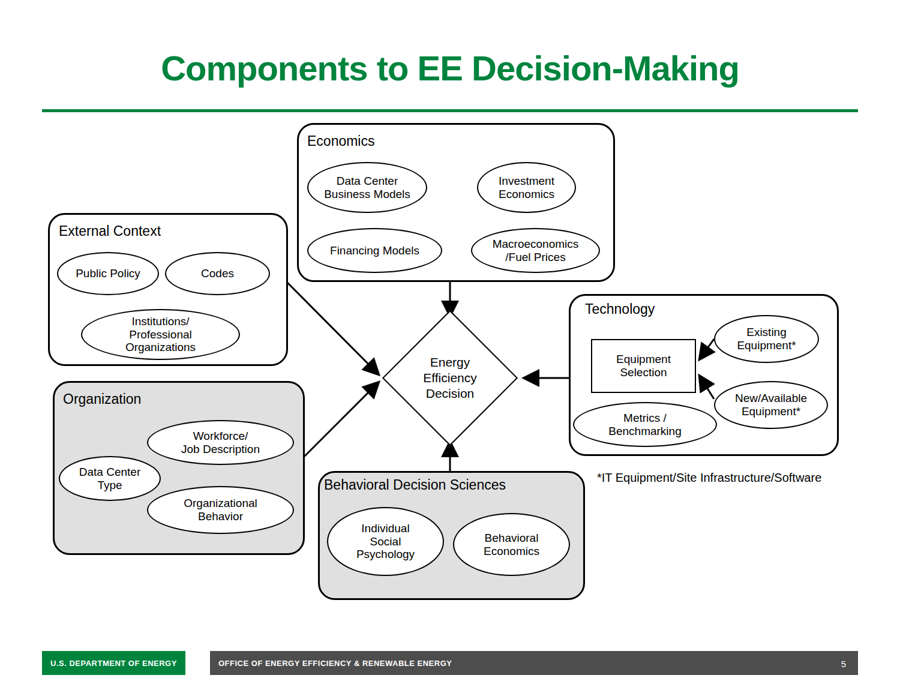Components to EE Decision-Making
Economics
Data Center
Business Models
Investment
Economics
Financing Models
Macroeconomics
/Fuel Prices
External Context
Public Policy
Codes
Institutions/
Professional
Organizations
Organization
Workforce/
Job Description
Data Center
Type
Organizational
Behavior
Technology
Existing
Equipment*
Equipment
Selection
New/Available
Equipment*
Metrics /
Benchmarking
Behavioral Decision Sciences
Individual
Social
Psychology
Behavioral
Economics
Energy
Efficiency
Decision
*IT Equipment/Site Infrastructure/Software
U.S. DEPARTMENT OF ENERGY
OFFICE OF ENERGY EFFICIENCY & RENEWABLE ENERGY
5